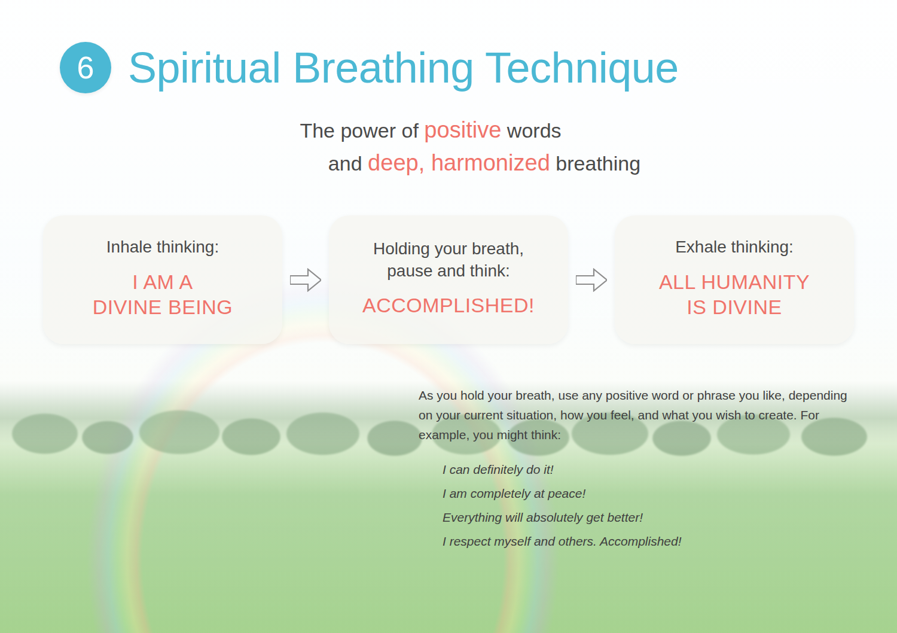6
Spiritual Breathing Technique
The power of positive words and deep, harmonized breathing
Inhale thinking:
I AM A
DIVINE BEING
Holding your breath,
pause and think:
ACCOMPLISHED!
Exhale thinking:
ALL HUMANITY
IS DIVINE
As you hold your breath, use any positive word or phrase you like, depending on your current situation, how you feel, and what you wish to create. For example, you might think:
I can definitely do it!
I am completely at peace!
Everything will absolutely get better!
I respect myself and others. Accomplished!